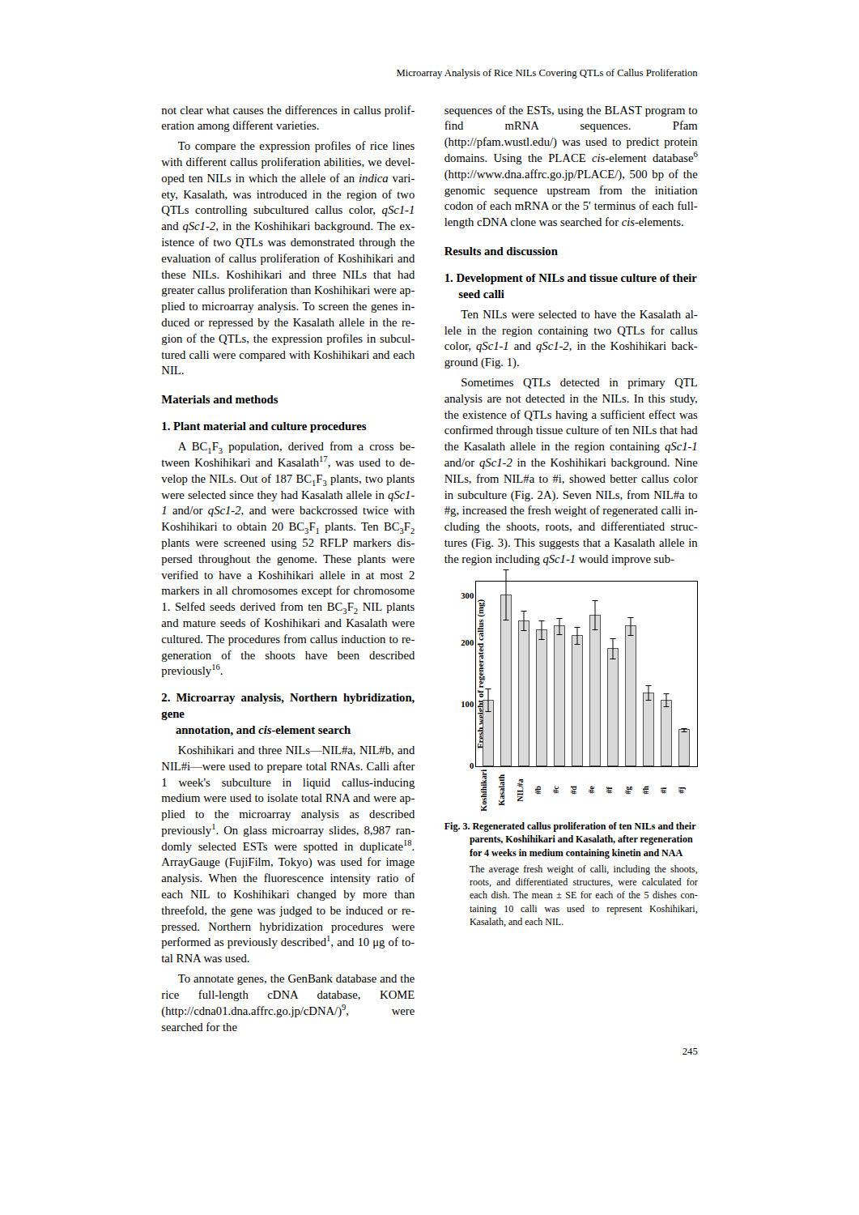Microarray Analysis of Rice NILs Covering QTLs of Callus Proliferation
not clear what causes the differences in callus proliferation among different varieties.
To compare the expression profiles of rice lines with different callus proliferation abilities, we developed ten NILs in which the allele of an indica variety, Kasalath, was introduced in the region of two QTLs controlling subcultured callus color, qSc1-1 and qSc1-2, in the Koshihikari background. The existence of two QTLs was demonstrated through the evaluation of callus proliferation of Koshihikari and these NILs. Koshihikari and three NILs that had greater callus proliferation than Koshihikari were applied to microarray analysis. To screen the genes induced or repressed by the Kasalath allele in the region of the QTLs, the expression profiles in subcultured calli were compared with Koshihikari and each NIL.
Materials and methods
1. Plant material and culture procedures
A BC1F3 population, derived from a cross between Koshihikari and Kasalath17, was used to develop the NILs. Out of 187 BC1F3 plants, two plants were selected since they had Kasalath allele in qSc1-1 and/or qSc1-2, and were backcrossed twice with Koshihikari to obtain 20 BC3F1 plants. Ten BC3F2 plants were screened using 52 RFLP markers dispersed throughout the genome. These plants were verified to have a Koshihikari allele in at most 2 markers in all chromosomes except for chromosome 1. Selfed seeds derived from ten BC3F2 NIL plants and mature seeds of Koshihikari and Kasalath were cultured. The procedures from callus induction to regeneration of the shoots have been described previously16.
2. Microarray analysis, Northern hybridization, geneannotation, and cis-element search
Koshihikari and three NILs—NIL#a, NIL#b, and NIL#i—were used to prepare total RNAs. Calli after 1 week's subculture in liquid callus-inducing medium were used to isolate total RNA and were applied to the microarray analysis as described previously1. On glass microarray slides, 8,987 randomly selected ESTs were spotted in duplicate18. ArrayGauge (FujiFilm, Tokyo) was used for image analysis. When the fluorescence intensity ratio of each NIL to Koshihikari changed by more than threefold, the gene was judged to be induced or repressed. Northern hybridization procedures were performed as previously described1, and 10 μg of total RNA was used.
To annotate genes, the GenBank database and the rice full-length cDNA database, KOME (http://cdna01.dna.affrc.go.jp/cDNA/)9, were searched for the
sequences of the ESTs, using the BLAST program to find mRNA sequences. Pfam (http://pfam.wustl.edu/) was used to predict protein domains. Using the PLACE cis-element database6 (http://www.dna.affrc.go.jp/PLACE/), 500 bp of the genomic sequence upstream from the initiation codon of each mRNA or the 5' terminus of each full-length cDNA clone was searched for cis-elements.
Results and discussion
1. Development of NILs and tissue culture of theirseed calli
Ten NILs were selected to have the Kasalath allele in the region containing two QTLs for callus color, qSc1-1 and qSc1-2, in the Koshihikari background (Fig. 1).
Sometimes QTLs detected in primary QTL analysis are not detected in the NILs. In this study, the existence of QTLs having a sufficient effect was confirmed through tissue culture of ten NILs that had the Kasalath allele in the region containing qSc1-1 and/or qSc1-2 in the Koshihikari background. Nine NILs, from NIL#a to #i, showed better callus color in subculture (Fig. 2A). Seven NILs, from NIL#a to #g, increased the fresh weight of regenerated calli including the shoots, roots, and differentiated structures (Fig. 3). This suggests that a Kasalath allele in the region including qSc1-1 would improve sub-
Fresh weight of regenerated callus (mg)
0
100
200
300
Koshihikari
Kasalath
NIL#a
#b
#c
#d
#e
#f
#g
#h
#i
#j
Fig. 3. Regenerated callus proliferation of ten NILs and their parents, Koshihikari and Kasalath, after regeneration for 4 weeks in medium containing kinetin and NAA The average fresh weight of calli, including the shoots, roots, and differentiated structures, were calculated for each dish. The mean ± SE for each of the 5 dishes containing 10 calli was used to represent Koshihikari, Kasalath, and each NIL.
245